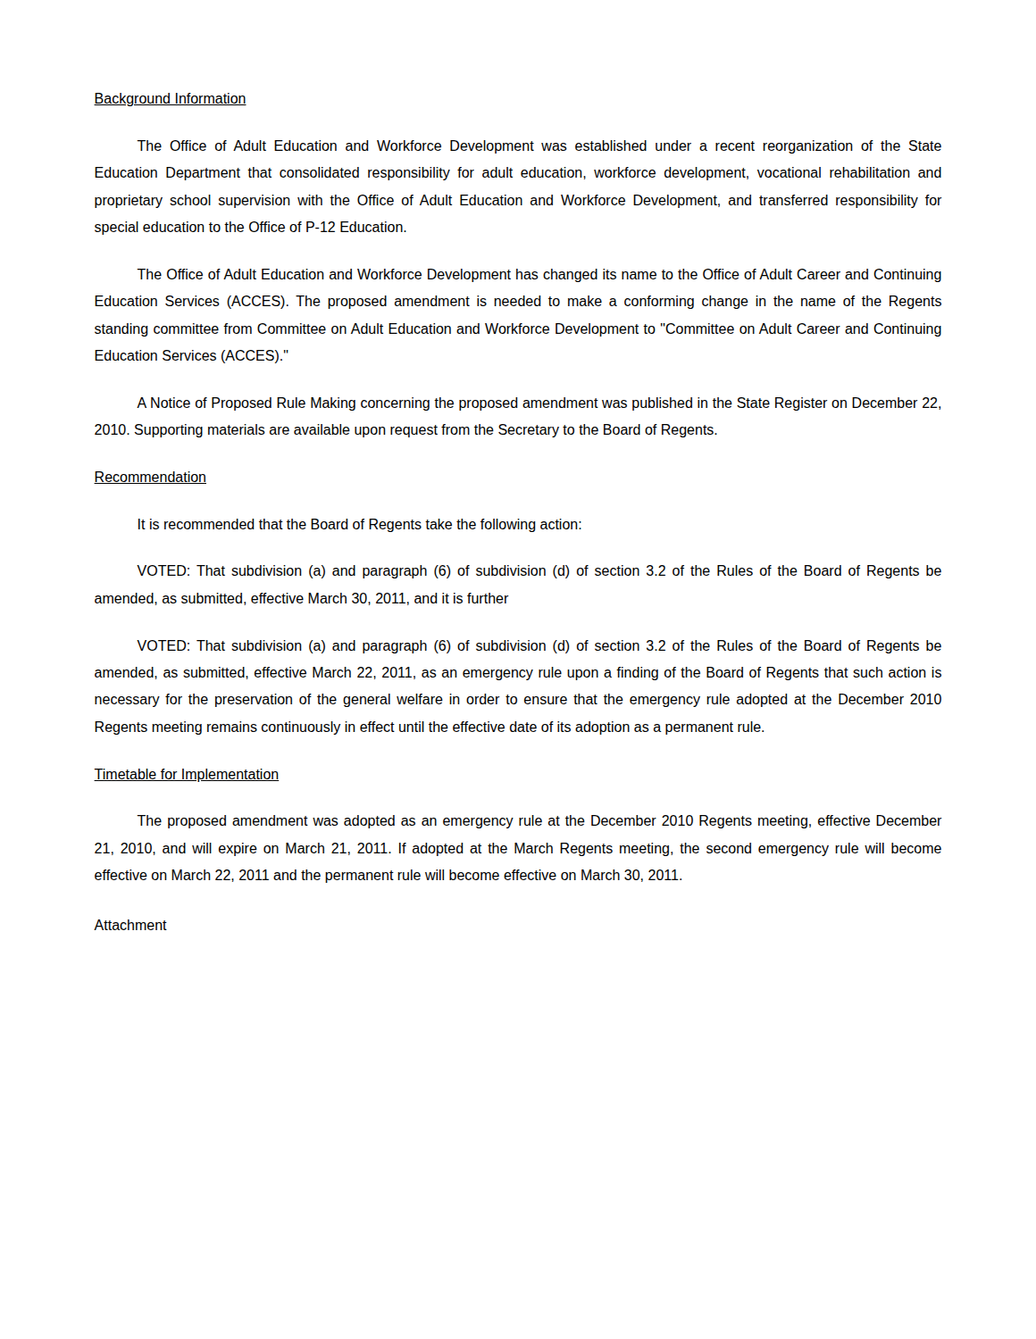Background Information
The Office of Adult Education and Workforce Development was established under a recent reorganization of the State Education Department that consolidated responsibility for adult education, workforce development, vocational rehabilitation and proprietary school supervision with the Office of Adult Education and Workforce Development, and transferred responsibility for special education to the Office of P-12 Education.
The Office of Adult Education and Workforce Development has changed its name to the Office of Adult Career and Continuing Education Services (ACCES). The proposed amendment is needed to make a conforming change in the name of the Regents standing committee from Committee on Adult Education and Workforce Development to "Committee on Adult Career and Continuing Education Services (ACCES)."
A Notice of Proposed Rule Making concerning the proposed amendment was published in the State Register on December 22, 2010. Supporting materials are available upon request from the Secretary to the Board of Regents.
Recommendation
It is recommended that the Board of Regents take the following action:
VOTED: That subdivision (a) and paragraph (6) of subdivision (d) of section 3.2 of the Rules of the Board of Regents be amended, as submitted, effective March 30, 2011, and it is further
VOTED: That subdivision (a) and paragraph (6) of subdivision (d) of section 3.2 of the Rules of the Board of Regents be amended, as submitted, effective March 22, 2011, as an emergency rule upon a finding of the Board of Regents that such action is necessary for the preservation of the general welfare in order to ensure that the emergency rule adopted at the December 2010 Regents meeting remains continuously in effect until the effective date of its adoption as a permanent rule.
Timetable for Implementation
The proposed amendment was adopted as an emergency rule at the December 2010 Regents meeting, effective December 21, 2010, and will expire on March 21, 2011. If adopted at the March Regents meeting, the second emergency rule will become effective on March 22, 2011 and the permanent rule will become effective on March 30, 2011.
Attachment